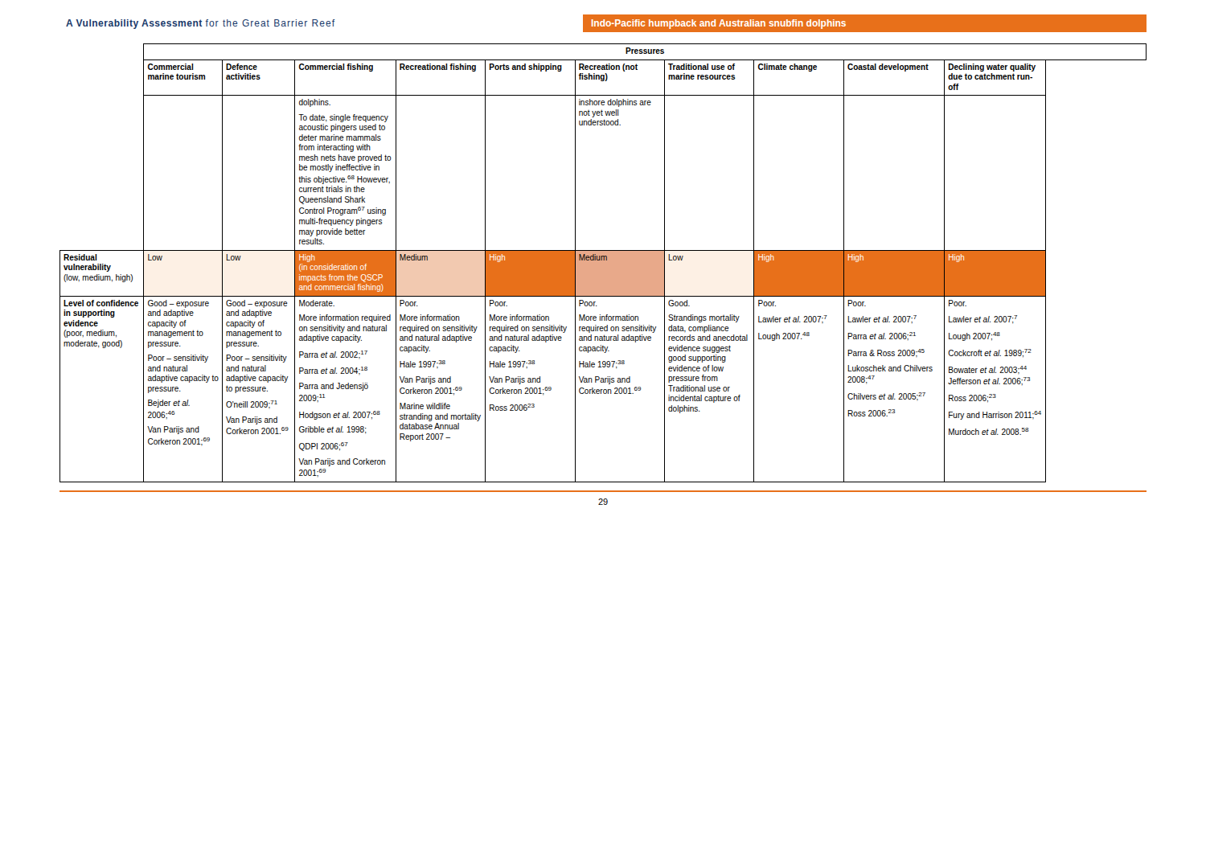A Vulnerability Assessment for the Great Barrier Reef
Indo-Pacific humpback and Australian snubfin dolphins
| | Pressures |
| | Commercial marine tourism | Defence activities | Commercial fishing | Recreational fishing | Ports and shipping | Recreation (not fishing) | Traditional use of marine resources | Climate change | Coastal development | Declining water quality due to catchment run-off |
| | | | dolphins. To date, single frequency acoustic pingers used to deter marine mammals from interacting with mesh nets have proved to be mostly ineffective in this objective. 68 However, current trials in the Queensland Shark Control Program 67 using multi-frequency pingers may provide better results. | | | inshore dolphins are not yet well understood. | | | | |
| Residual vulnerability (low, medium, high) | Low | Low | High (in consideration of impacts from the QSCP and commercial fishing) | Medium | High | Medium | Low | High | High | High |
| Level of confidence in supporting evidence (poor, medium, moderate, good) | Good – exposure and adaptive capacity of management to pressure. Poor – sensitivity and natural adaptive capacity to pressure. Bejder et al. 2006; 46 Van Parijs and Corkeron 2001; 69 | Good – exposure and adaptive capacity of management to pressure. Poor – sensitivity and natural adaptive capacity to pressure. O'neill 2009; 71 Van Parijs and Corkeron 2001. 69 | Moderate. More information required on sensitivity and natural adaptive capacity. Parra et al. 2002; 17 Parra et al. 2004; 18 Parra and Jedensjö 2009; 11 Hodgson et al. 2007; 68 Gribble et al. 1998; QDPI 2006; 67 Van Parijs and Corkeron 2001; 69 | Poor. More information required on sensitivity and natural adaptive capacity. Hale 1997; 38 Van Parijs and Corkeron 2001; 69 Marine wildlife stranding and mortality database Annual Report 2007 – | Poor. More information required on sensitivity and natural adaptive capacity. Hale 1997; 38 Van Parijs and Corkeron 2001; 69 Ross 2006 23 | Poor. More information required on sensitivity and natural adaptive capacity. Hale 1997; 38 Van Parijs and Corkeron 2001. 69 | Good. Strandings mortality data, compliance records and anecdotal evidence suggest good supporting evidence of low pressure from Traditional use or incidental capture of dolphins. | Poor. Lawler et al. 2007; 7 Lough 2007. 48 | Poor. Lawler et al. 2007; 7 Parra et al. 2006; 21 Parra & Ross 2009; 45 Lukoschek and Chilvers 2008; 47 Chilvers et al. 2005; 27 Ross 2006. 23 | Poor. Lawler et al. 2007; 7 Lough 2007; 48 Cockcroft et al. 1989; 72 Bowater et al. 2003; 44 Jefferson et al. 2006; 73 Ross 2006; 23 Fury and Harrison 2011; 64 Murdoch et al. 2008. 58 |
29